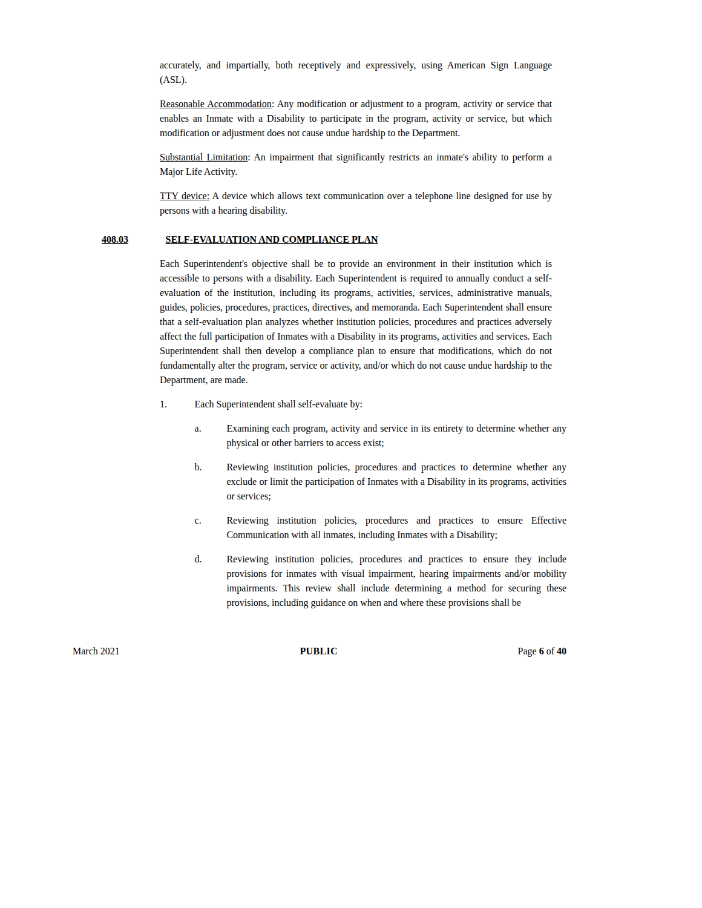accurately, and impartially, both receptively and expressively, using American Sign Language (ASL).
Reasonable Accommodation: Any modification or adjustment to a program, activity or service that enables an Inmate with a Disability to participate in the program, activity or service, but which modification or adjustment does not cause undue hardship to the Department.
Substantial Limitation: An impairment that significantly restricts an inmate's ability to perform a Major Life Activity.
TTY device: A device which allows text communication over a telephone line designed for use by persons with a hearing disability.
408.03 SELF-EVALUATION AND COMPLIANCE PLAN
Each Superintendent's objective shall be to provide an environment in their institution which is accessible to persons with a disability. Each Superintendent is required to annually conduct a self-evaluation of the institution, including its programs, activities, services, administrative manuals, guides, policies, procedures, practices, directives, and memoranda. Each Superintendent shall ensure that a self-evaluation plan analyzes whether institution policies, procedures and practices adversely affect the full participation of Inmates with a Disability in its programs, activities and services. Each Superintendent shall then develop a compliance plan to ensure that modifications, which do not fundamentally alter the program, service or activity, and/or which do not cause undue hardship to the Department, are made.
1. Each Superintendent shall self-evaluate by:
a. Examining each program, activity and service in its entirety to determine whether any physical or other barriers to access exist;
b. Reviewing institution policies, procedures and practices to determine whether any exclude or limit the participation of Inmates with a Disability in its programs, activities or services;
c. Reviewing institution policies, procedures and practices to ensure Effective Communication with all inmates, including Inmates with a Disability;
d. Reviewing institution policies, procedures and practices to ensure they include provisions for inmates with visual impairment, hearing impairments and/or mobility impairments. This review shall include determining a method for securing these provisions, including guidance on when and where these provisions shall be
March 2021 PUBLIC Page 6 of 40